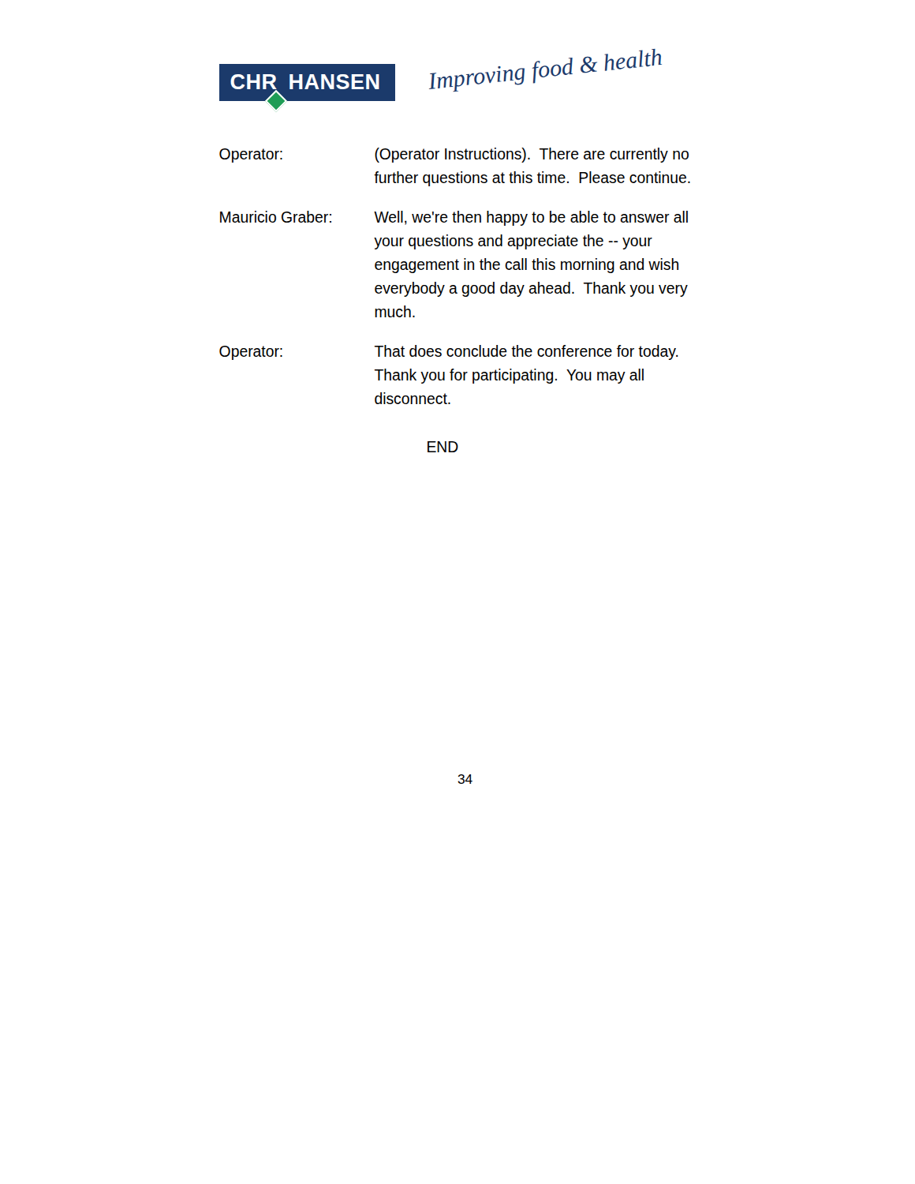CHR HANSEN
Improving food & health
Operator:
(Operator Instructions). There are currently no further questions at this time. Please continue.
Mauricio Graber:
Well, we're then happy to be able to answer all your questions and appreciate the -- your engagement in the call this morning and wish everybody a good day ahead. Thank you very much.
Operator:
That does conclude the conference for today. Thank you for participating. You may all disconnect.
END
34